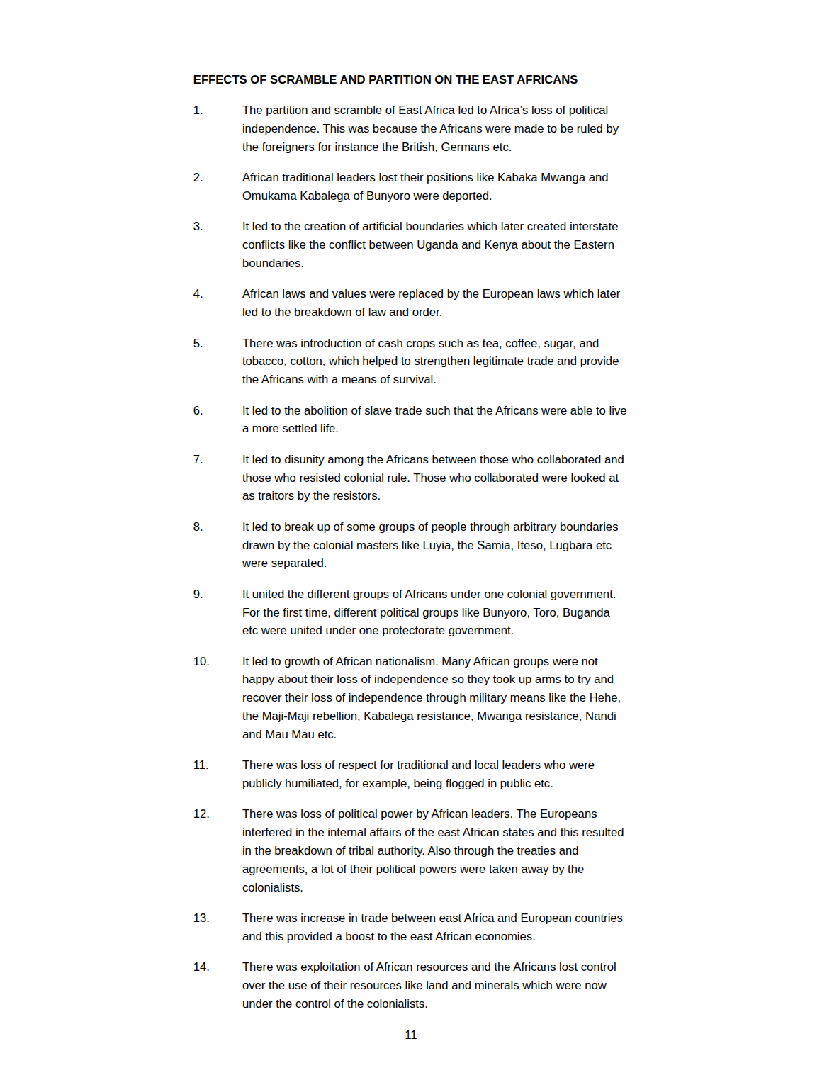EFFECTS OF SCRAMBLE AND PARTITION ON THE EAST AFRICANS
The partition and scramble of East Africa led to Africa’s loss of political independence. This was because the Africans were made to be ruled by the foreigners for instance the British, Germans etc.
African traditional leaders lost their positions like Kabaka Mwanga and Omukama Kabalega of Bunyoro were deported.
It led to the creation of artificial boundaries which later created interstate conflicts like the conflict between Uganda and Kenya about the Eastern boundaries.
African laws and values were replaced by the European laws which later led to the breakdown of law and order.
There was introduction of cash crops such as tea, coffee, sugar, and tobacco, cotton, which helped to strengthen legitimate trade and provide the Africans with a means of survival.
It led to the abolition of slave trade such that the Africans were able to live a more settled life.
It led to disunity among the Africans between those who collaborated and those who resisted colonial rule. Those who collaborated were looked at as traitors by the resistors.
It led to break up of some groups of people through arbitrary boundaries drawn by the colonial masters like Luyia, the Samia, Iteso, Lugbara etc were separated.
It united the different groups of Africans under one colonial government. For the first time, different political groups like Bunyoro, Toro, Buganda etc were united under one protectorate government.
It led to growth of African nationalism. Many African groups were not happy about their loss of independence so they took up arms to try and recover their loss of independence through military means like the Hehe, the Maji-Maji rebellion, Kabalega resistance, Mwanga resistance, Nandi and Mau Mau etc.
There was loss of respect for traditional and local leaders who were publicly humiliated, for example, being flogged in public etc.
There was loss of political power by African leaders. The Europeans interfered in the internal affairs of the east African states and this resulted in the breakdown of tribal authority. Also through the treaties and agreements, a lot of their political powers were taken away by the colonialists.
There was increase in trade between east Africa and European countries and this provided a boost to the east African economies.
There was exploitation of African resources and the Africans lost control over the use of their resources like land and minerals which were now under the control of the colonialists.
11